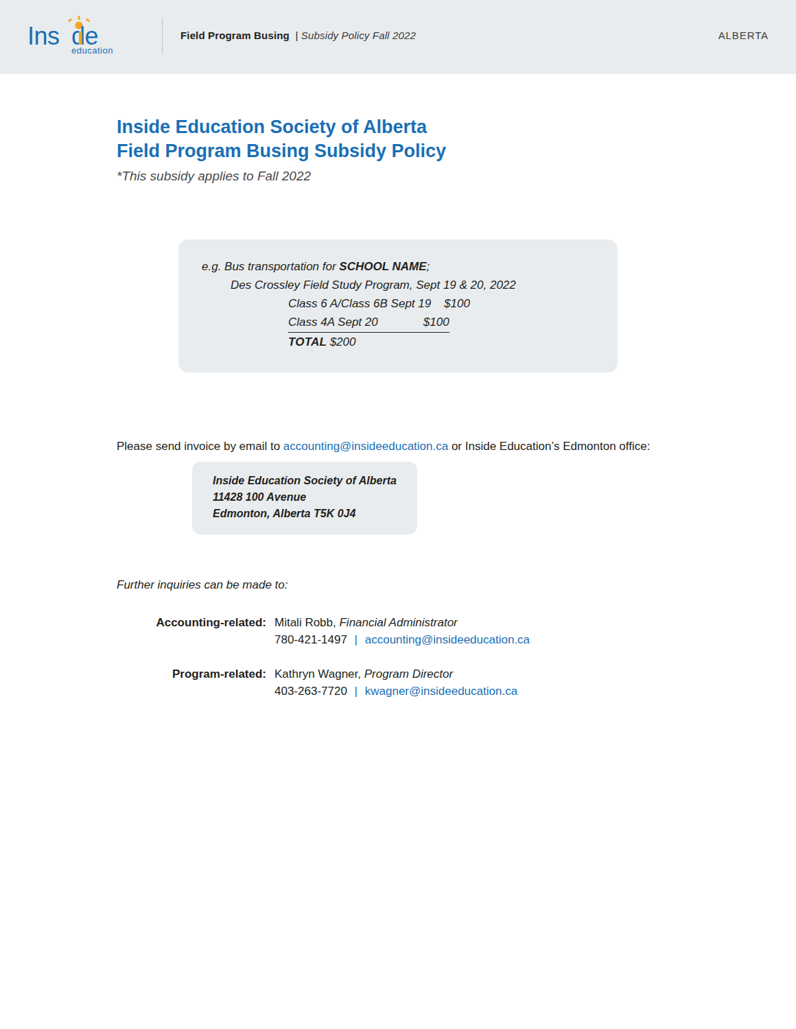Inside Education Ins de education
Field Program Busing | Subsidy Policy Fall 2022
ALBERTA
Inside Education Society of Alberta
Field Program Busing Subsidy Policy
*This subsidy applies to Fall 2022
e.g. Bus transportation for SCHOOL NAME;
Des Crossley Field Study Program, Sept 19 & 20, 2022
Class 6 A/Class 6B Sept 19 $100
Class 4A Sept 20 $100
TOTAL $200
Please send invoice by email to accounting@insideeducation.ca or Inside Education’s Edmonton office:
Inside Education Society of Alberta
11428 100 Avenue
Edmonton, Alberta T5K 0J4
Further inquiries can be made to:
| Accounting-related: | Mitali Robb, Financial Administrator 780-421-1497 / accounting@insideeducation.ca |
| Program-related: | Kathryn Wagner, Program Director 403-263-7720 / kwagner@insideeducation.ca |